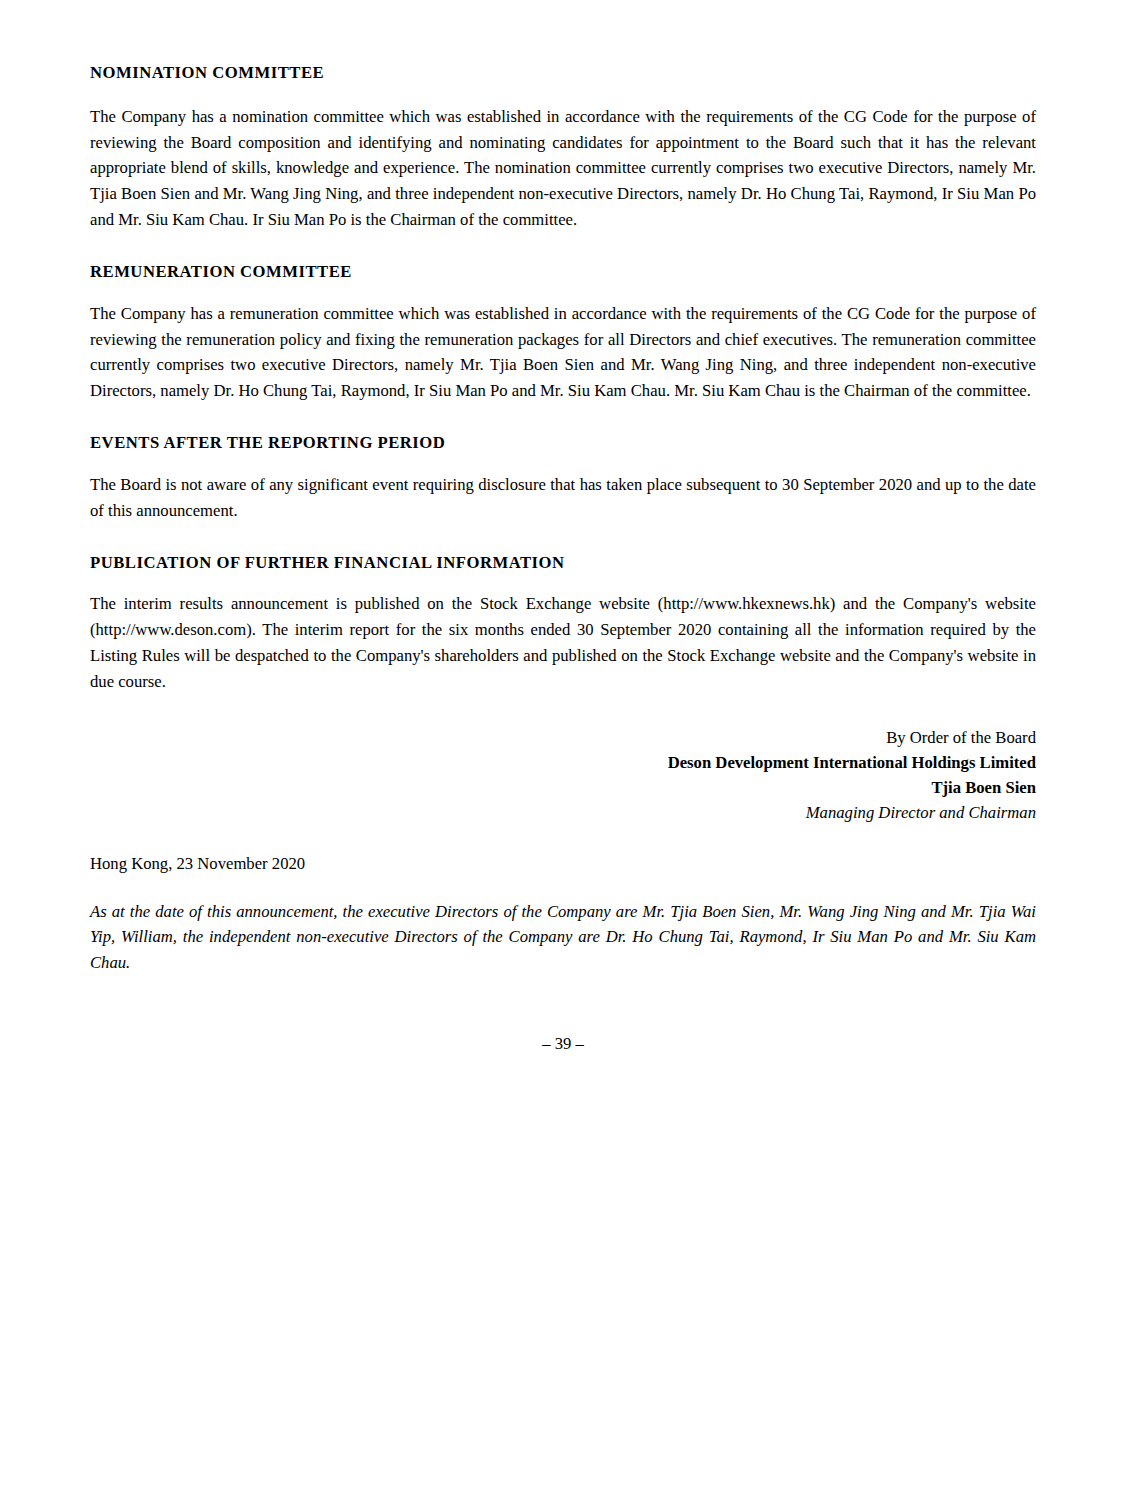NOMINATION COMMITTEE
The Company has a nomination committee which was established in accordance with the requirements of the CG Code for the purpose of reviewing the Board composition and identifying and nominating candidates for appointment to the Board such that it has the relevant appropriate blend of skills, knowledge and experience. The nomination committee currently comprises two executive Directors, namely Mr. Tjia Boen Sien and Mr. Wang Jing Ning, and three independent non-executive Directors, namely Dr. Ho Chung Tai, Raymond, Ir Siu Man Po and Mr. Siu Kam Chau. Ir Siu Man Po is the Chairman of the committee.
REMUNERATION COMMITTEE
The Company has a remuneration committee which was established in accordance with the requirements of the CG Code for the purpose of reviewing the remuneration policy and fixing the remuneration packages for all Directors and chief executives. The remuneration committee currently comprises two executive Directors, namely Mr. Tjia Boen Sien and Mr. Wang Jing Ning, and three independent non-executive Directors, namely Dr. Ho Chung Tai, Raymond, Ir Siu Man Po and Mr. Siu Kam Chau. Mr. Siu Kam Chau is the Chairman of the committee.
EVENTS AFTER THE REPORTING PERIOD
The Board is not aware of any significant event requiring disclosure that has taken place subsequent to 30 September 2020 and up to the date of this announcement.
PUBLICATION OF FURTHER FINANCIAL INFORMATION
The interim results announcement is published on the Stock Exchange website (http://www.hkexnews.hk) and the Company's website (http://www.deson.com). The interim report for the six months ended 30 September 2020 containing all the information required by the Listing Rules will be despatched to the Company's shareholders and published on the Stock Exchange website and the Company's website in due course.
By Order of the Board Deson Development International Holdings Limited Tjia Boen Sien Managing Director and Chairman
Hong Kong, 23 November 2020
As at the date of this announcement, the executive Directors of the Company are Mr. Tjia Boen Sien, Mr. Wang Jing Ning and Mr. Tjia Wai Yip, William, the independent non-executive Directors of the Company are Dr. Ho Chung Tai, Raymond, Ir Siu Man Po and Mr. Siu Kam Chau.
– 39 –